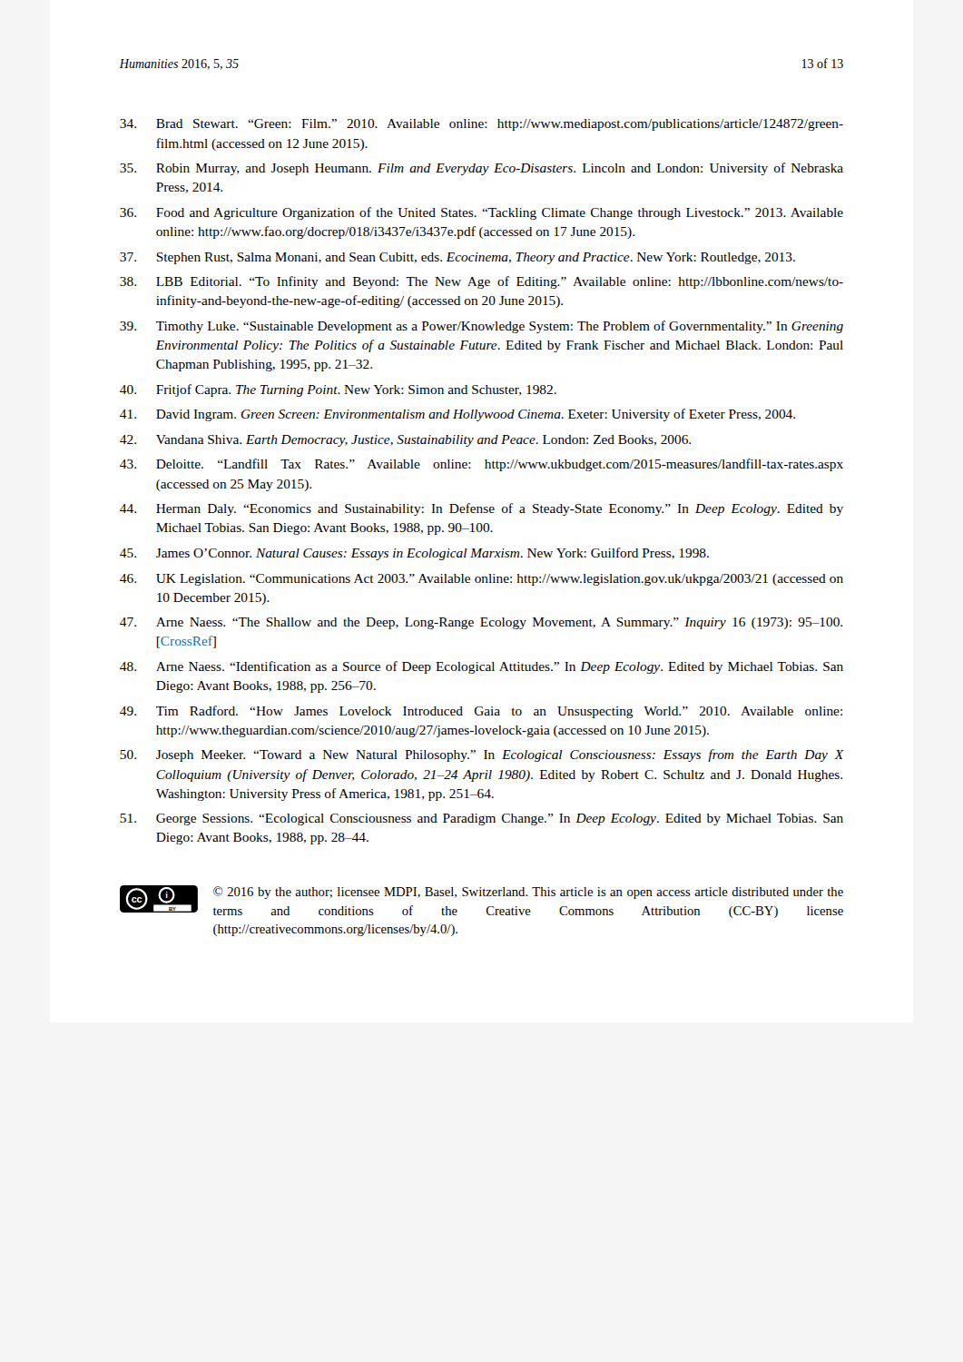Humanities 2016, 5, 35 13 of 13
34. Brad Stewart. “Green: Film.” 2010. Available online: http://www.mediapost.com/publications/article/124872/green-film.html (accessed on 12 June 2015).
35. Robin Murray, and Joseph Heumann. Film and Everyday Eco-Disasters. Lincoln and London: University of Nebraska Press, 2014.
36. Food and Agriculture Organization of the United States. “Tackling Climate Change through Livestock.” 2013. Available online: http://www.fao.org/docrep/018/i3437e/i3437e.pdf (accessed on 17 June 2015).
37. Stephen Rust, Salma Monani, and Sean Cubitt, eds. Ecocinema, Theory and Practice. New York: Routledge, 2013.
38. LBB Editorial. “To Infinity and Beyond: The New Age of Editing.” Available online: http://lbbonline.com/news/to-infinity-and-beyond-the-new-age-of-editing/ (accessed on 20 June 2015).
39. Timothy Luke. “Sustainable Development as a Power/Knowledge System: The Problem of Governmentality.” In Greening Environmental Policy: The Politics of a Sustainable Future. Edited by Frank Fischer and Michael Black. London: Paul Chapman Publishing, 1995, pp. 21–32.
40. Fritjof Capra. The Turning Point. New York: Simon and Schuster, 1982.
41. David Ingram. Green Screen: Environmentalism and Hollywood Cinema. Exeter: University of Exeter Press, 2004.
42. Vandana Shiva. Earth Democracy, Justice, Sustainability and Peace. London: Zed Books, 2006.
43. Deloitte. “Landfill Tax Rates.” Available online: http://www.ukbudget.com/2015-measures/landfill-tax-rates.aspx (accessed on 25 May 2015).
44. Herman Daly. “Economics and Sustainability: In Defense of a Steady-State Economy.” In Deep Ecology. Edited by Michael Tobias. San Diego: Avant Books, 1988, pp. 90–100.
45. James O’Connor. Natural Causes: Essays in Ecological Marxism. New York: Guilford Press, 1998.
46. UK Legislation. “Communications Act 2003.” Available online: http://www.legislation.gov.uk/ukpga/2003/21 (accessed on 10 December 2015).
47. Arne Naess. “The Shallow and the Deep, Long-Range Ecology Movement, A Summary.” Inquiry 16 (1973): 95–100. [CrossRef]
48. Arne Naess. “Identification as a Source of Deep Ecological Attitudes.” In Deep Ecology. Edited by Michael Tobias. San Diego: Avant Books, 1988, pp. 256–70.
49. Tim Radford. “How James Lovelock Introduced Gaia to an Unsuspecting World.” 2010. Available online: http://www.theguardian.com/science/2010/aug/27/james-lovelock-gaia (accessed on 10 June 2015).
50. Joseph Meeker. “Toward a New Natural Philosophy.” In Ecological Consciousness: Essays from the Earth Day X Colloquium (University of Denver, Colorado, 21–24 April 1980). Edited by Robert C. Schultz and J. Donald Hughes. Washington: University Press of America, 1981, pp. 251–64.
51. George Sessions. “Ecological Consciousness and Paradigm Change.” In Deep Ecology. Edited by Michael Tobias. San Diego: Avant Books, 1988, pp. 28–44.
cc i BY
© 2016 by the author; licensee MDPI, Basel, Switzerland. This article is an open access article distributed under the terms and conditions of the Creative Commons Attribution (CC-BY) license (http://creativecommons.org/licenses/by/4.0/).